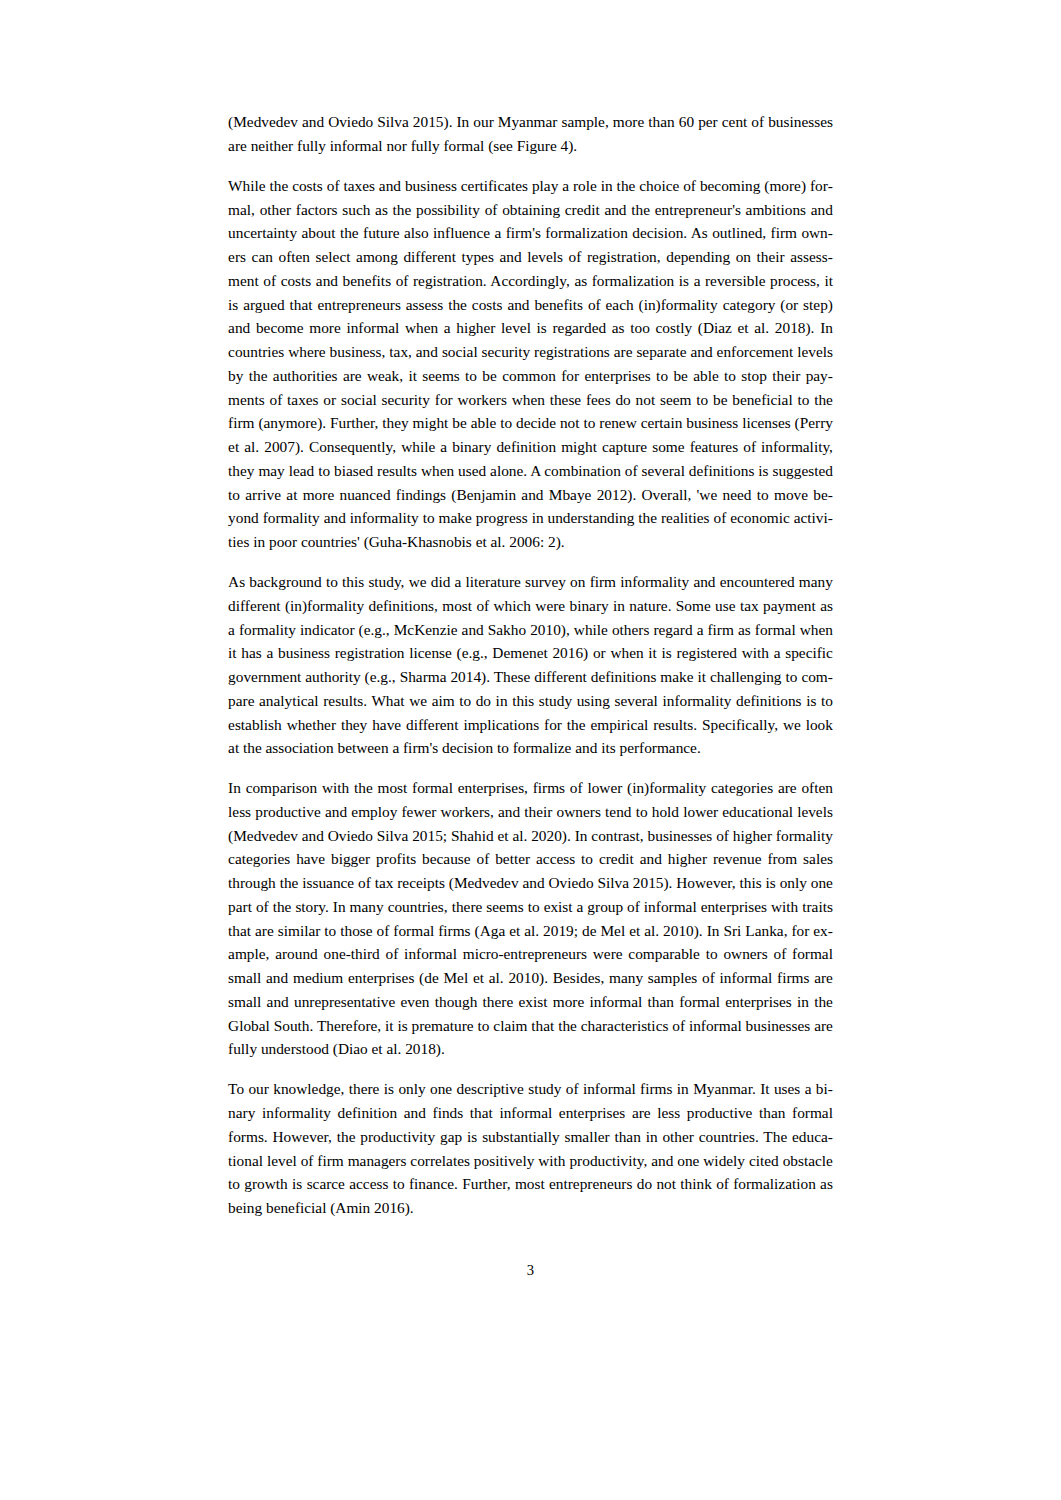(Medvedev and Oviedo Silva 2015). In our Myanmar sample, more than 60 per cent of businesses are neither fully informal nor fully formal (see Figure 4).
While the costs of taxes and business certificates play a role in the choice of becoming (more) formal, other factors such as the possibility of obtaining credit and the entrepreneur's ambitions and uncertainty about the future also influence a firm's formalization decision. As outlined, firm owners can often select among different types and levels of registration, depending on their assessment of costs and benefits of registration. Accordingly, as formalization is a reversible process, it is argued that entrepreneurs assess the costs and benefits of each (in)formality category (or step) and become more informal when a higher level is regarded as too costly (Diaz et al. 2018). In countries where business, tax, and social security registrations are separate and enforcement levels by the authorities are weak, it seems to be common for enterprises to be able to stop their payments of taxes or social security for workers when these fees do not seem to be beneficial to the firm (anymore). Further, they might be able to decide not to renew certain business licenses (Perry et al. 2007). Consequently, while a binary definition might capture some features of informality, they may lead to biased results when used alone. A combination of several definitions is suggested to arrive at more nuanced findings (Benjamin and Mbaye 2012). Overall, 'we need to move beyond formality and informality to make progress in understanding the realities of economic activities in poor countries' (Guha-Khasnobis et al. 2006: 2).
As background to this study, we did a literature survey on firm informality and encountered many different (in)formality definitions, most of which were binary in nature. Some use tax payment as a formality indicator (e.g., McKenzie and Sakho 2010), while others regard a firm as formal when it has a business registration license (e.g., Demenet 2016) or when it is registered with a specific government authority (e.g., Sharma 2014). These different definitions make it challenging to compare analytical results. What we aim to do in this study using several informality definitions is to establish whether they have different implications for the empirical results. Specifically, we look at the association between a firm's decision to formalize and its performance.
In comparison with the most formal enterprises, firms of lower (in)formality categories are often less productive and employ fewer workers, and their owners tend to hold lower educational levels (Medvedev and Oviedo Silva 2015; Shahid et al. 2020). In contrast, businesses of higher formality categories have bigger profits because of better access to credit and higher revenue from sales through the issuance of tax receipts (Medvedev and Oviedo Silva 2015). However, this is only one part of the story. In many countries, there seems to exist a group of informal enterprises with traits that are similar to those of formal firms (Aga et al. 2019; de Mel et al. 2010). In Sri Lanka, for example, around one-third of informal micro-entrepreneurs were comparable to owners of formal small and medium enterprises (de Mel et al. 2010). Besides, many samples of informal firms are small and unrepresentative even though there exist more informal than formal enterprises in the Global South. Therefore, it is premature to claim that the characteristics of informal businesses are fully understood (Diao et al. 2018).
To our knowledge, there is only one descriptive study of informal firms in Myanmar. It uses a binary informality definition and finds that informal enterprises are less productive than formal forms. However, the productivity gap is substantially smaller than in other countries. The educational level of firm managers correlates positively with productivity, and one widely cited obstacle to growth is scarce access to finance. Further, most entrepreneurs do not think of formalization as being beneficial (Amin 2016).
3